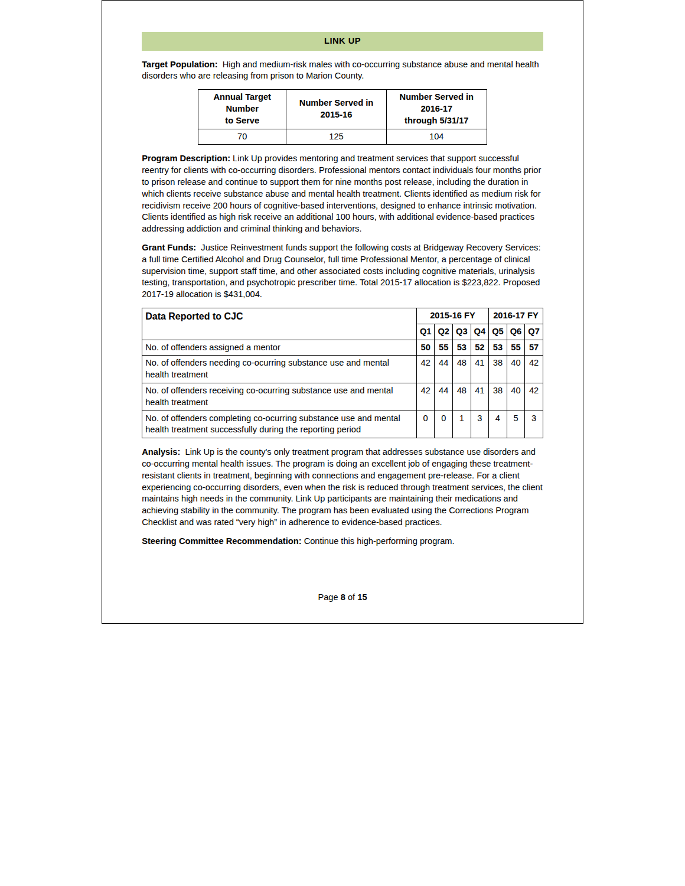LINK UP
Target Population: High and medium-risk males with co-occurring substance abuse and mental health disorders who are releasing from prison to Marion County.
| Annual Target Number to Serve | Number Served in 2015-16 | Number Served in 2016-17 through 5/31/17 |
| --- | --- | --- |
| 70 | 125 | 104 |
Program Description: Link Up provides mentoring and treatment services that support successful reentry for clients with co-occurring disorders. Professional mentors contact individuals four months prior to prison release and continue to support them for nine months post release, including the duration in which clients receive substance abuse and mental health treatment. Clients identified as medium risk for recidivism receive 200 hours of cognitive-based interventions, designed to enhance intrinsic motivation. Clients identified as high risk receive an additional 100 hours, with additional evidence-based practices addressing addiction and criminal thinking and behaviors.
Grant Funds: Justice Reinvestment funds support the following costs at Bridgeway Recovery Services: a full time Certified Alcohol and Drug Counselor, full time Professional Mentor, a percentage of clinical supervision time, support staff time, and other associated costs including cognitive materials, urinalysis testing, transportation, and psychotropic prescriber time. Total 2015-17 allocation is $223,822. Proposed 2017-19 allocation is $431,004.
| Data Reported to CJC | 2015-16 FY | 2016-17 FY |
| --- | --- | --- |
| Q1 | Q2 | Q3 | Q4 | Q5 | Q6 | Q7 |
| No. of offenders assigned a mentor | 50 | 55 | 53 | 52 | 53 | 55 | 57 |
| No. of offenders needing co-ocurring substance use and mental health treatment | 42 | 44 | 48 | 41 | 38 | 40 | 42 |
| No. of offenders receiving co-ocurring substance use and mental health treatment | 42 | 44 | 48 | 41 | 38 | 40 | 42 |
| No. of offenders completing co-ocurring substance use and mental health treatment successfully during the reporting period | 0 | 0 | 1 | 3 | 4 | 5 | 3 |
Analysis: Link Up is the county's only treatment program that addresses substance use disorders and co-occurring mental health issues. The program is doing an excellent job of engaging these treatment-resistant clients in treatment, beginning with connections and engagement pre-release. For a client experiencing co-occurring disorders, even when the risk is reduced through treatment services, the client maintains high needs in the community. Link Up participants are maintaining their medications and achieving stability in the community. The program has been evaluated using the Corrections Program Checklist and was rated “very high” in adherence to evidence-based practices.
Steering Committee Recommendation: Continue this high-performing program.
Page 8 of 15